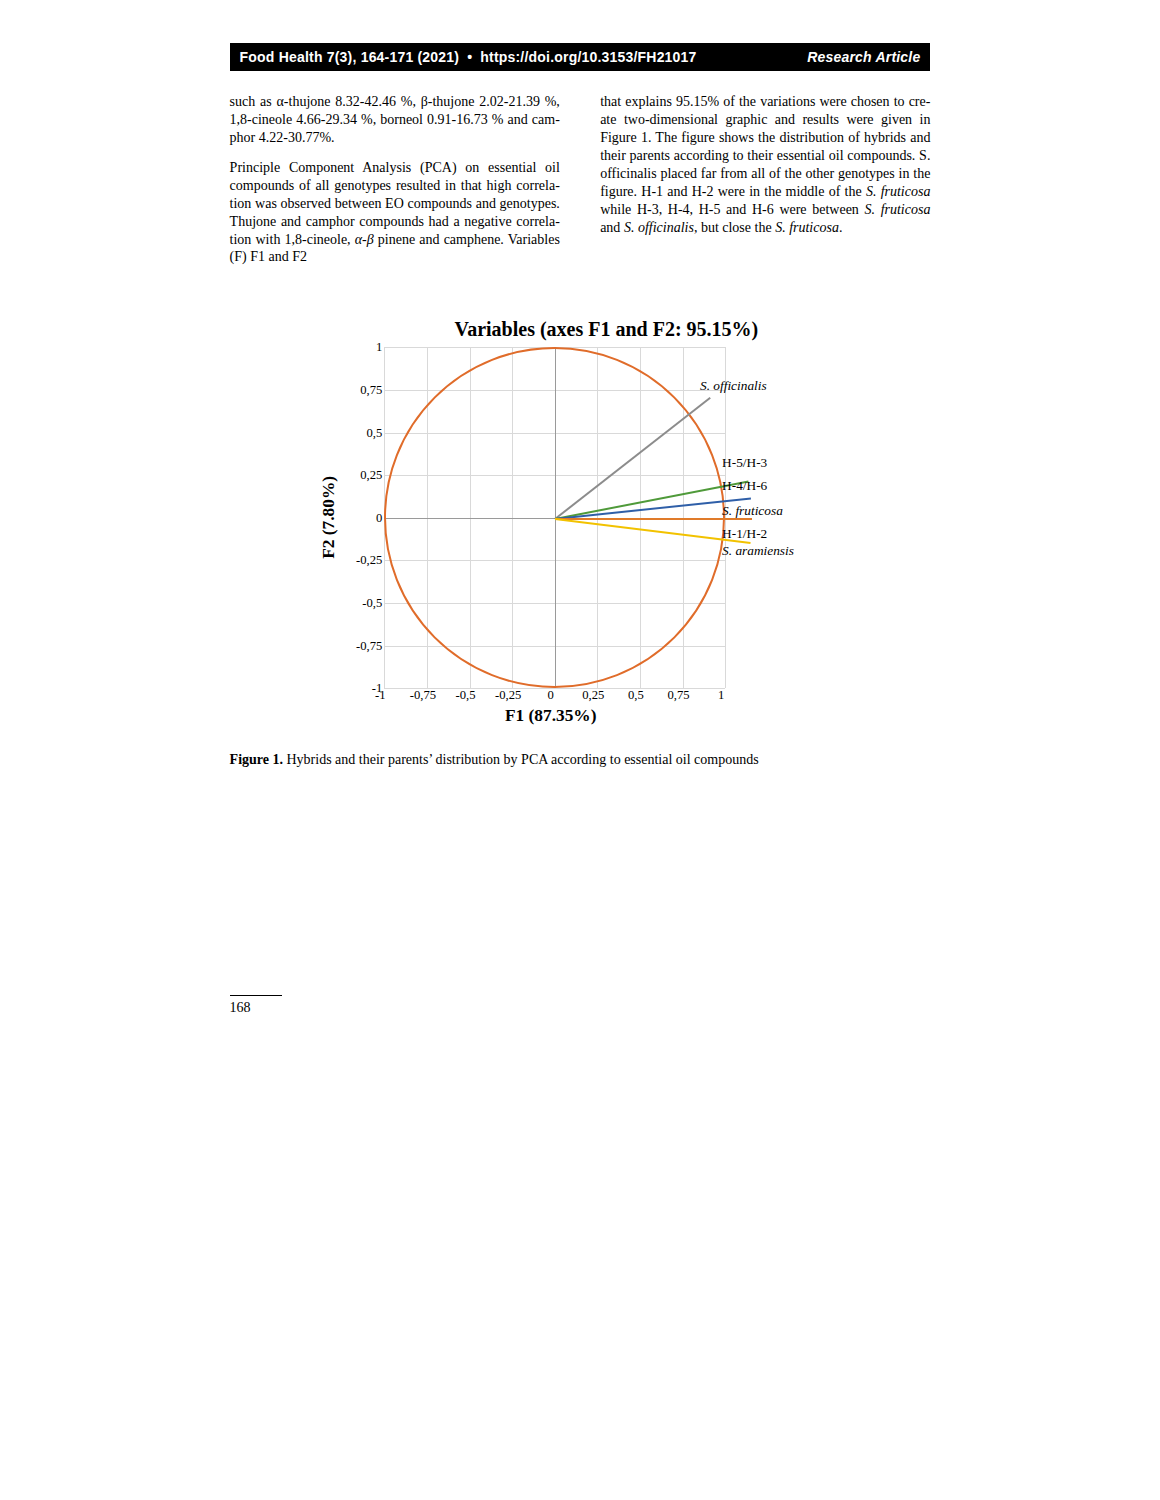Food Health 7(3), 164-171 (2021)•https://doi.org/10.3153/FH21017
Research Article
such as α-thujone 8.32-42.46 %, β-thujone 2.02-21.39 %, 1,8-cineole 4.66-29.34 %, borneol 0.91-16.73 % and camphor 4.22-30.77%.
Principle Component Analysis (PCA) on essential oil compounds of all genotypes resulted in that high correlation was observed between EO compounds and genotypes. Thujone and camphor compounds had a negative correlation with 1,8-cineole, α-β pinene and camphene. Variables (F) F1 and F2
that explains 95.15% of the variations were chosen to create two-dimensional graphic and results were given in Figure 1. The figure shows the distribution of hybrids and their parents according to their essential oil compounds. S. officinalis placed far from all of the other genotypes in the figure. H-1 and H-2 were in the middle of the S. fruticosa while H-3, H-4, H-5 and H-6 were between S. fruticosa and S. officinalis, but close the S. fruticosa.
Variables (axes F1 and F2: 95.15%)
F2 (7.80%)
1 0,75 0,5 0,25 0 -0,25 -0,5 -0,75 -1
-1 -0,75 -0,5 -0,25 0 0,25 0,5 0,75 1
F1 (87.35%)
S. officinalis
H-5/H-3
H-4/H-6
S. fruticosa
H-1/H-2
S. aramiensis
Figure 1. Hybrids and their parents’ distribution by PCA according to essential oil compounds
168